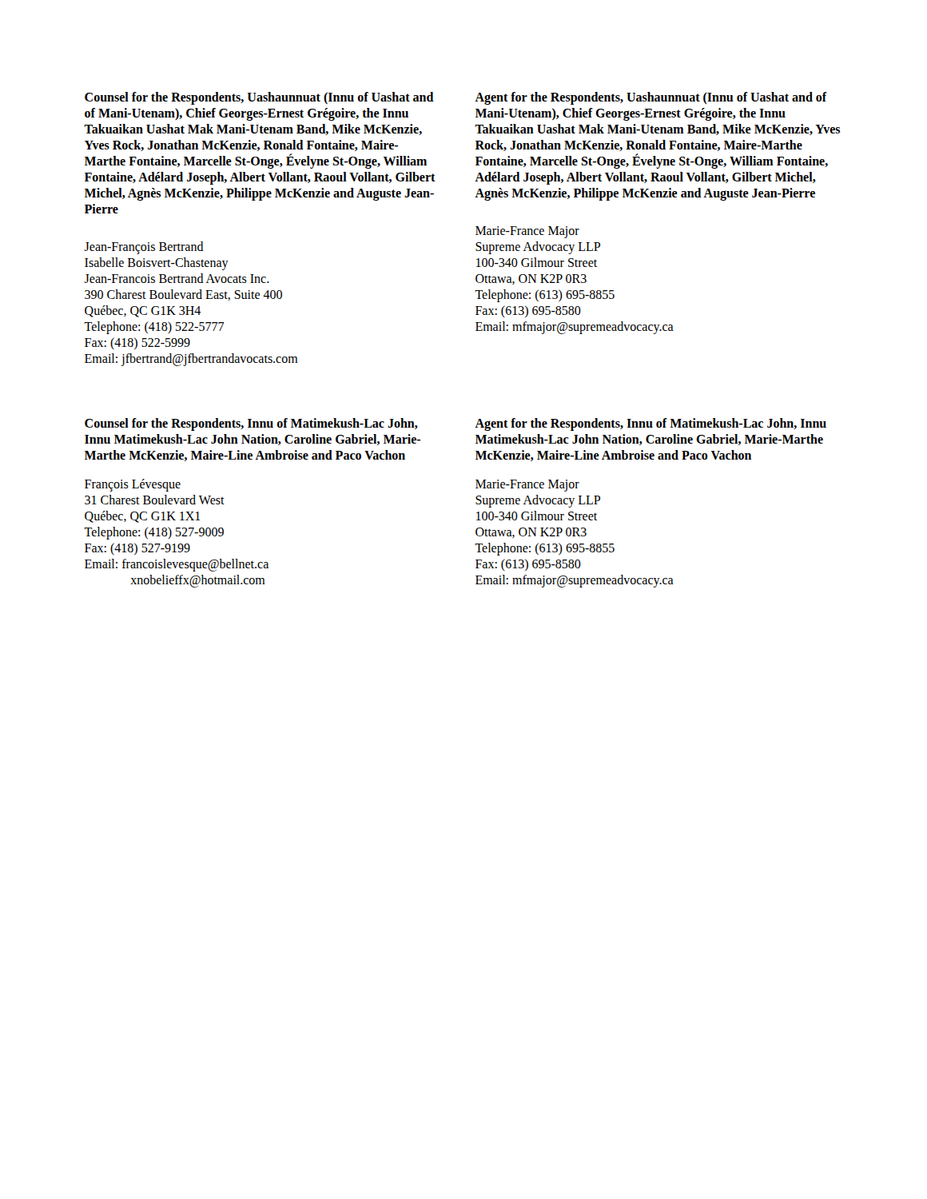| Counsel for the Respondents, Uashaunnuat (Innu of Uashat and of Mani-Utenam), Chief Georges-Ernest Grégoire, the Innu Takuaikan Uashat Mak Mani-Utenam Band, Mike McKenzie, Yves Rock, Jonathan McKenzie, Ronald Fontaine, Maire-Marthe Fontaine, Marcelle St-Onge, Évelyne St-Onge, William Fontaine, Adélard Joseph, Albert Vollant, Raoul Vollant, Gilbert Michel, Agnès McKenzie, Philippe McKenzie and Auguste Jean-Pierre Jean-François Bertrand Isabelle Boisvert-Chastenay Jean-Francois Bertrand Avocats Inc. 390 Charest Boulevard East, Suite 400 Québec, QC G1K 3H4 Telephone: (418) 522-5777 Fax: (418) 522-5999 Email: jfbertrand@jfbertrandavocats.com | Agent for the Respondents, Uashaunnuat (Innu of Uashat and of Mani-Utenam), Chief Georges-Ernest Grégoire, the Innu Takuaikan Uashat Mak Mani-Utenam Band, Mike McKenzie, Yves Rock, Jonathan McKenzie, Ronald Fontaine, Maire-Marthe Fontaine, Marcelle St-Onge, Évelyne St-Onge, William Fontaine, Adélard Joseph, Albert Vollant, Raoul Vollant, Gilbert Michel, Agnès McKenzie, Philippe McKenzie and Auguste Jean-Pierre Marie-France Major Supreme Advocacy LLP 100-340 Gilmour Street Ottawa, ON K2P 0R3 Telephone: (613) 695-8855 Fax: (613) 695-8580 Email: mfmajor@supremeadvocacy.ca |
| Counsel for the Respondents, Innu of Matimekush-Lac John, Innu Matimekush-Lac John Nation, Caroline Gabriel, Marie-Marthe McKenzie, Maire-Line Ambroise and Paco Vachon François Lévesque 31 Charest Boulevard West Québec, QC G1K 1X1 Telephone: (418) 527-9009 Fax: (418) 527-9199 Email: francoislevesque@bellnet.ca xnobelieffx@hotmail.com | Agent for the Respondents, Innu of Matimekush-Lac John, Innu Matimekush-Lac John Nation, Caroline Gabriel, Marie-Marthe McKenzie, Maire-Line Ambroise and Paco Vachon Marie-France Major Supreme Advocacy LLP 100-340 Gilmour Street Ottawa, ON K2P 0R3 Telephone: (613) 695-8855 Fax: (613) 695-8580 Email: mfmajor@supremeadvocacy.ca |